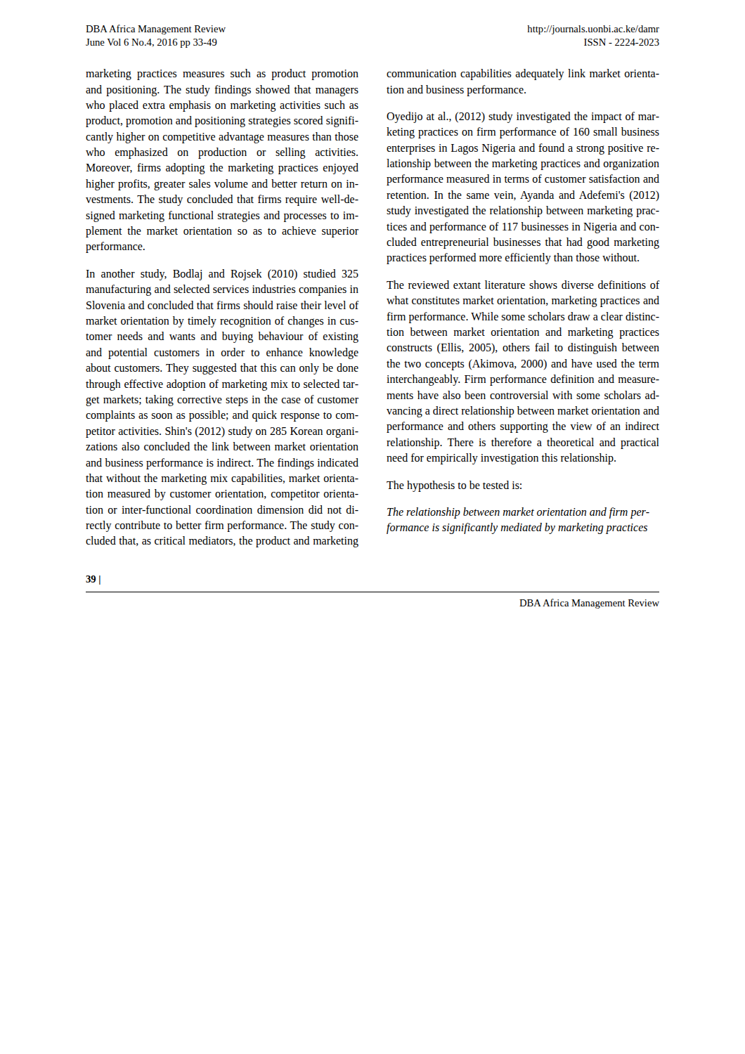DBA Africa Management Review
June Vol 6 No.4, 2016 pp 33-49
http://journals.uonbi.ac.ke/damr
ISSN - 2224-2023
marketing practices measures such as product promotion and positioning. The study findings showed that managers who placed extra emphasis on marketing activities such as product, promotion and positioning strategies scored significantly higher on competitive advantage measures than those who emphasized on production or selling activities. Moreover, firms adopting the marketing practices enjoyed higher profits, greater sales volume and better return on investments. The study concluded that firms require well-designed marketing functional strategies and processes to implement the market orientation so as to achieve superior performance.
In another study, Bodlaj and Rojsek (2010) studied 325 manufacturing and selected services industries companies in Slovenia and concluded that firms should raise their level of market orientation by timely recognition of changes in customer needs and wants and buying behaviour of existing and potential customers in order to enhance knowledge about customers. They suggested that this can only be done through effective adoption of marketing mix to selected target markets; taking corrective steps in the case of customer complaints as soon as possible; and quick response to competitor activities. Shin's (2012) study on 285 Korean organizations also concluded the link between market orientation and business performance is indirect. The findings indicated that without the marketing mix capabilities, market orientation measured by customer orientation, competitor orientation or inter-functional coordination dimension did not directly contribute to better firm performance. The study concluded that, as critical mediators, the product and marketing communication capabilities adequately link market orientation and business performance.
Oyedijo at al., (2012) study investigated the impact of marketing practices on firm performance of 160 small business enterprises in Lagos Nigeria and found a strong positive relationship between the marketing practices and organization performance measured in terms of customer satisfaction and retention. In the same vein, Ayanda and Adefemi's (2012) study investigated the relationship between marketing practices and performance of 117 businesses in Nigeria and concluded entrepreneurial businesses that had good marketing practices performed more efficiently than those without.
The reviewed extant literature shows diverse definitions of what constitutes market orientation, marketing practices and firm performance. While some scholars draw a clear distinction between market orientation and marketing practices constructs (Ellis, 2005), others fail to distinguish between the two concepts (Akimova, 2000) and have used the term interchangeably. Firm performance definition and measurements have also been controversial with some scholars advancing a direct relationship between market orientation and performance and others supporting the view of an indirect relationship. There is therefore a theoretical and practical need for empirically investigation this relationship.
The hypothesis to be tested is:
The relationship between market orientation and firm performance is significantly mediated by marketing practices
39 |
DBA Africa Management Review